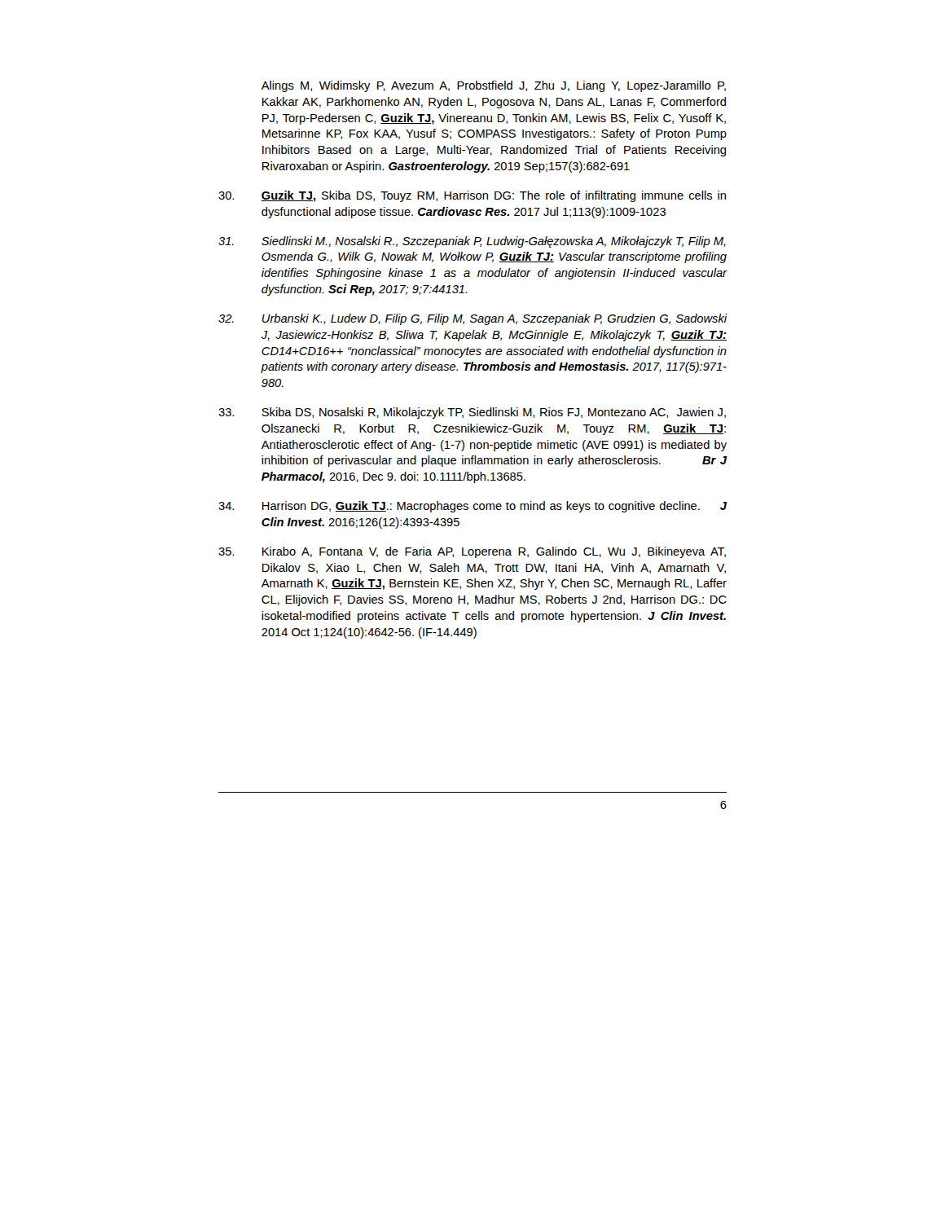Alings M, Widimsky P, Avezum A, Probstfield J, Zhu J, Liang Y, Lopez-Jaramillo P, Kakkar AK, Parkhomenko AN, Ryden L, Pogosova N, Dans AL, Lanas F, Commerford PJ, Torp-Pedersen C, Guzik TJ, Vinereanu D, Tonkin AM, Lewis BS, Felix C, Yusoff K, Metsarinne KP, Fox KAA, Yusuf S; COMPASS Investigators.: Safety of Proton Pump Inhibitors Based on a Large, Multi-Year, Randomized Trial of Patients Receiving Rivaroxaban or Aspirin. Gastroenterology. 2019 Sep;157(3):682-691
30. Guzik TJ, Skiba DS, Touyz RM, Harrison DG: The role of infiltrating immune cells in dysfunctional adipose tissue. Cardiovasc Res. 2017 Jul 1;113(9):1009-1023
31. Siedlinski M., Nosalski R., Szczepaniak P, Ludwig-Gałęzowska A, Mikołajczyk T, Filip M, Osmenda G., Wilk G, Nowak M, Wołkow P, Guzik TJ: Vascular transcriptome profiling identifies Sphingosine kinase 1 as a modulator of angiotensin II-induced vascular dysfunction. Sci Rep, 2017; 9;7:44131.
32. Urbanski K., Ludew D, Filip G, Filip M, Sagan A, Szczepaniak P, Grudzien G, Sadowski J, Jasiewicz-Honkisz B, Sliwa T, Kapelak B, McGinnigle E, Mikolajczyk T, Guzik TJ: CD14+CD16++ “nonclassical” monocytes are associated with endothelial dysfunction in patients with coronary artery disease. Thrombosis and Hemostasis. 2017, 117(5):971-980.
33. Skiba DS, Nosalski R, Mikolajczyk TP, Siedlinski M, Rios FJ, Montezano AC, Jawien J, Olszanecki R, Korbut R, Czesnikiewicz-Guzik M, Touyz RM, Guzik TJ: Antiatherosclerotic effect of Ang- (1-7) non-peptide mimetic (AVE 0991) is mediated by inhibition of perivascular and plaque inflammation in early atherosclerosis. Br J Pharmacol, 2016, Dec 9. doi: 10.1111/bph.13685.
34. Harrison DG, Guzik TJ.: Macrophages come to mind as keys to cognitive decline. J Clin Invest. 2016;126(12):4393-4395
35. Kirabo A, Fontana V, de Faria AP, Loperena R, Galindo CL, Wu J, Bikineyeva AT, Dikalov S, Xiao L, Chen W, Saleh MA, Trott DW, Itani HA, Vinh A, Amarnath V, Amarnath K, Guzik TJ, Bernstein KE, Shen XZ, Shyr Y, Chen SC, Mernaugh RL, Laffer CL, Elijovich F, Davies SS, Moreno H, Madhur MS, Roberts J 2nd, Harrison DG.: DC isoketal-modified proteins activate T cells and promote hypertension. J Clin Invest. 2014 Oct 1;124(10):4642-56. (IF-14.449)
6